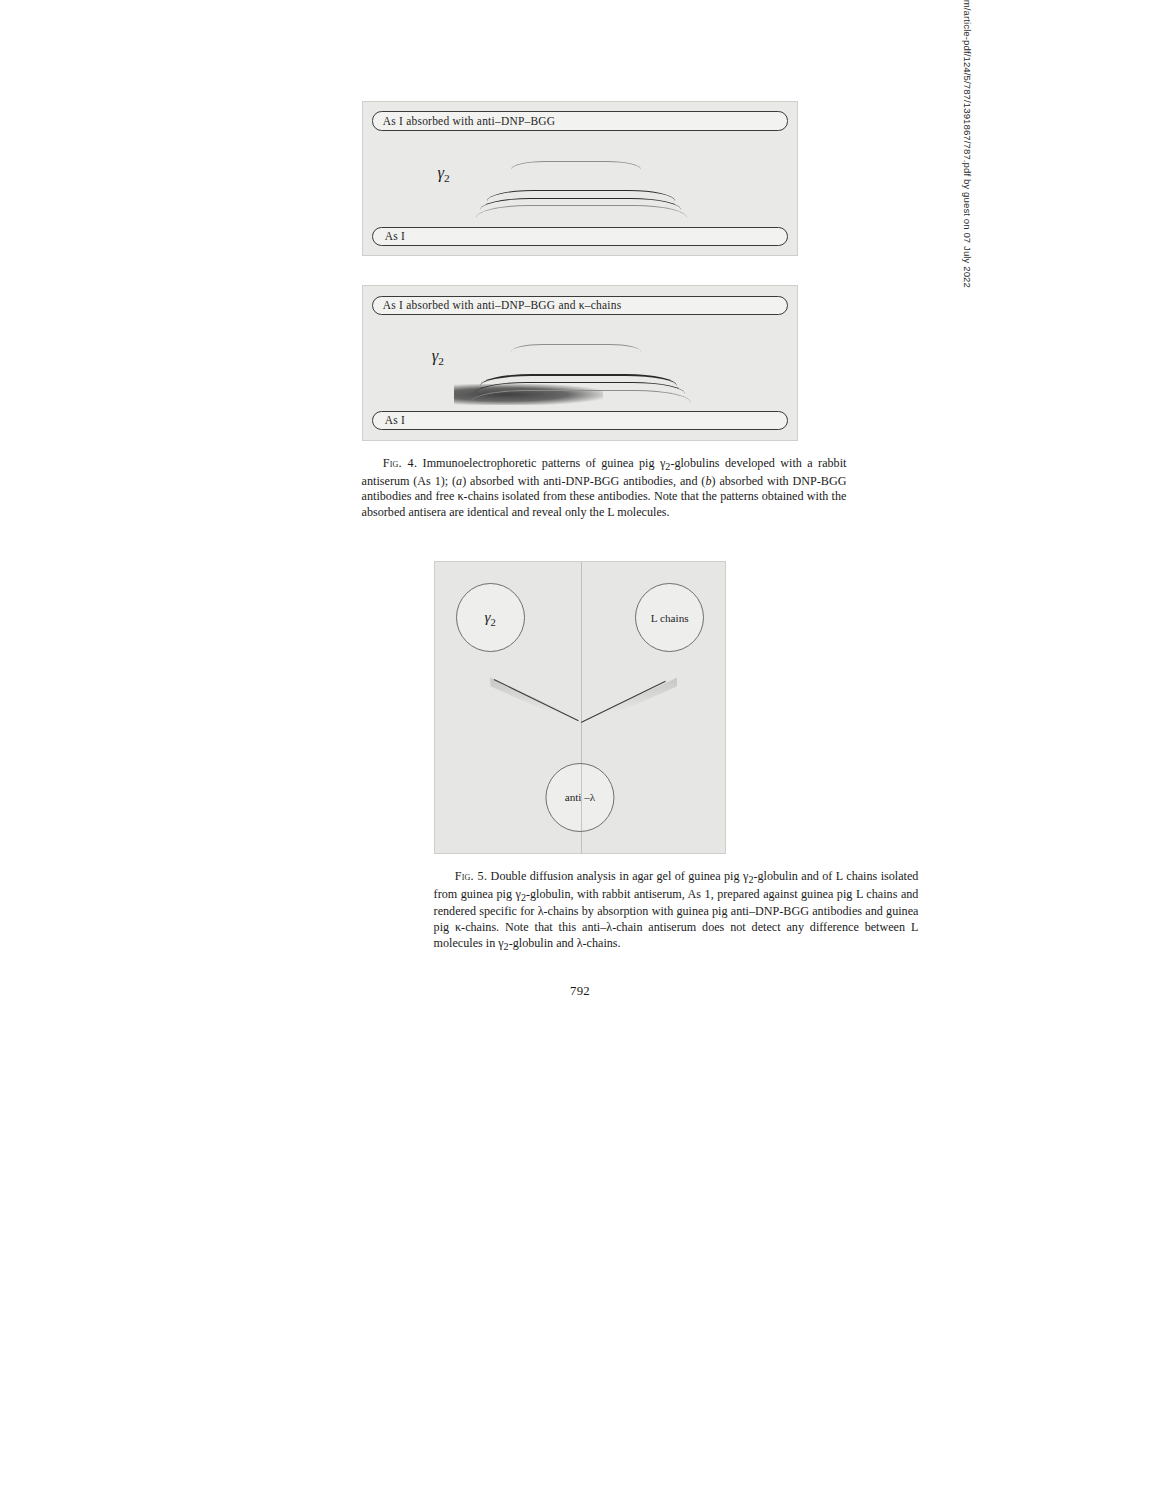Downloaded from http://rup.silverchair.com/jem/article-pdf/124/5/787/1391867/787.pdf by guest on 07 July 2022
As I absorbed with anti–DNP–BGG
γ2
As I
As I absorbed with anti–DNP–BGG and κ–chains
γ2
As I
Fig. 4. Immunoelectrophoretic patterns of guinea pig γ2-globulins developed with a rabbit antiserum (As 1); (a) absorbed with anti-DNP-BGG antibodies, and (b) absorbed with DNP-BGG antibodies and free κ-chains isolated from these antibodies. Note that the patterns obtained with the absorbed antisera are identical and reveal only the L molecules.
γ2
L chains
anti –λ
Fig. 5. Double diffusion analysis in agar gel of guinea pig γ2-globulin and of L chains isolated from guinea pig γ2-globulin, with rabbit antiserum, As 1, prepared against guinea pig L chains and rendered specific for λ-chains by absorption with guinea pig anti–DNP-BGG antibodies and guinea pig κ-chains. Note that this anti–λ-chain antiserum does not detect any difference between L molecules in γ2-globulin and λ-chains.
792